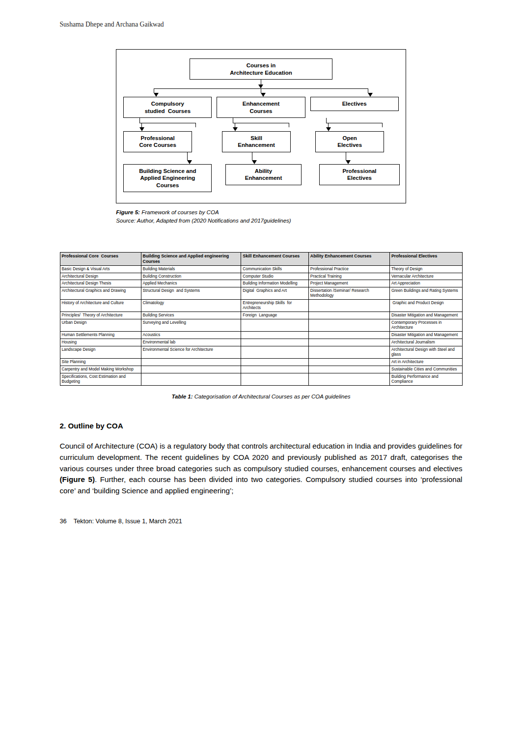Sushama Dhepe and Archana Gaikwad
Courses in
Architecture Education
Compulsory
studied Courses
Enhancement
Courses
Electives
Professional
Core Courses
Skill
Enhancement
Open
Electives
Building Science and
Applied Engineering
Courses
Ability
Enhancement
Professional
Electives
Figure 5: Framework of courses by COA
Source: Author, Adapted from (2020 Notifications and 2017guidelines)
| Professional Core Courses | Building Science and Applied engineering Courses | Skill Enhancement Courses | Ability Enhancement Courses | Professional Electives |
| --- | --- | --- | --- | --- |
| Basic Design & Visual Arts | Building Materials | Communication Skills | Professional Practice | Theory of Design |
| Architectural Design | Building Construction | Computer Studio | Practical Training | Vernacular Architecture |
| Architectural Design Thesis | Applied Mechanics | Building Information Modelling | Project Management | Art Appreciation |
| Architectural Graphics and Drawing | Structural Design and Systems | Digital Graphics and Art | Dissertation /Seminar/ Research Methodology | Green Buildings and Rating Systems |
| History of Architecture and Culture | Climatology | Entrepreneurship Skills for Architects | | Graphic and Product Design |
| Principles/ Theory of Architecture | Building Services | Foreign Language | | Disaster Mitigation and Management |
| Urban Design | Surveying and Levelling | | | Contemporary Processes in Architecture |
| Human Settlements Planning | Acoustics | | | Disaster Mitigation and Management |
| Housing | Environmental lab | | | Architectural Journalism |
| Landscape Design | Environmental Science for Architecture | | | Architectural Design with Steel and glass |
| Site Planning | | | | Art in Architecture |
| Carpentry and Model Making Workshop | | | | Sustainable Cities and Communities |
| Specifications, Cost Estimation and Budgeting | | | | Building Performance and Compliance |
Table 1: Categorisation of Architectural Courses as per COA guidelines
2. Outline by COA
Council of Architecture (COA) is a regulatory body that controls architectural education in India and provides guidelines for curriculum development. The recent guidelines by COA 2020 and previously published as 2017 draft, categorises the various courses under three broad categories such as compulsory studied courses, enhancement courses and electives (Figure 5). Further, each course has been divided into two categories. Compulsory studied courses into ‘professional core’ and ‘building Science and applied engineering’;
36 Tekton: Volume 8, Issue 1, March 2021